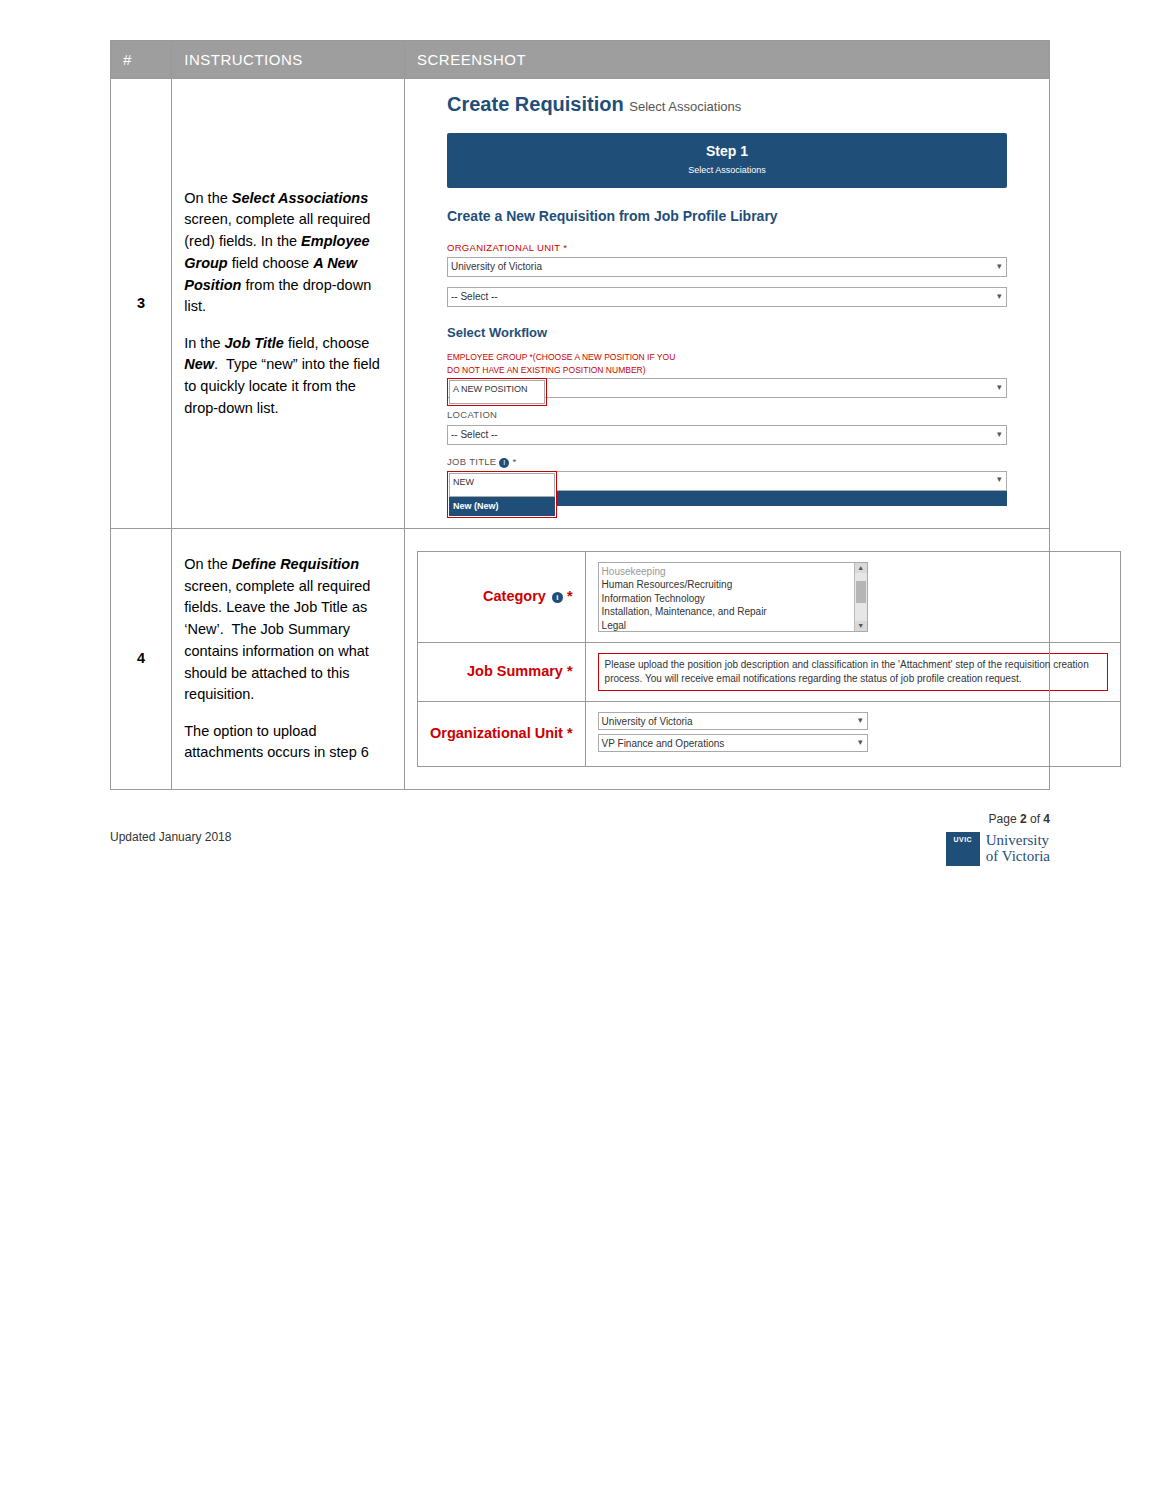| # | INSTRUCTIONS | SCREENSHOT |
| --- | --- | --- |
| 3 | On the Select Associations screen, complete all required (red) fields. In the Employee Group field choose A New Position from the drop-down list. In the Job Title field, choose New . Type “new” into the field to quickly locate it from the drop-down list. | Create Requisition Select Associations Step 1 Select Associations Create a New Requisition from Job Profile Library ORGANIZATIONAL UNIT * University of Victoria -- Select -- Select Workflow EMPLOYEE GROUP *(CHOOSE A NEW POSITION IF YOU DO NOT HAVE AN EXISTING POSITION NUMBER) A NEW POSITION LOCATION -- Select -- JOB TITLE i * NEW New (New) |
| 4 | On the Define Requisition screen, complete all required fields. Leave the Job Title as ‘New’. The Job Summary contains information on what should be attached to this requisition. The option to upload attachments occurs in step 6 | / Category i * / Housekeeping Human Resources/Recruiting Information Technology Installation, Maintenance, and Repair Legal Other ▲ ▼ / / Job Summary * / Please upload the position job description and classification in the 'Attachment' step of the requisition creation process. You will receive email notifications regarding the status of job profile creation request. / / Organizational Unit * / University of Victoria VP Finance and Operations / |
Updated January 2018
Page 2 of 4
UVIC
University of Victoria